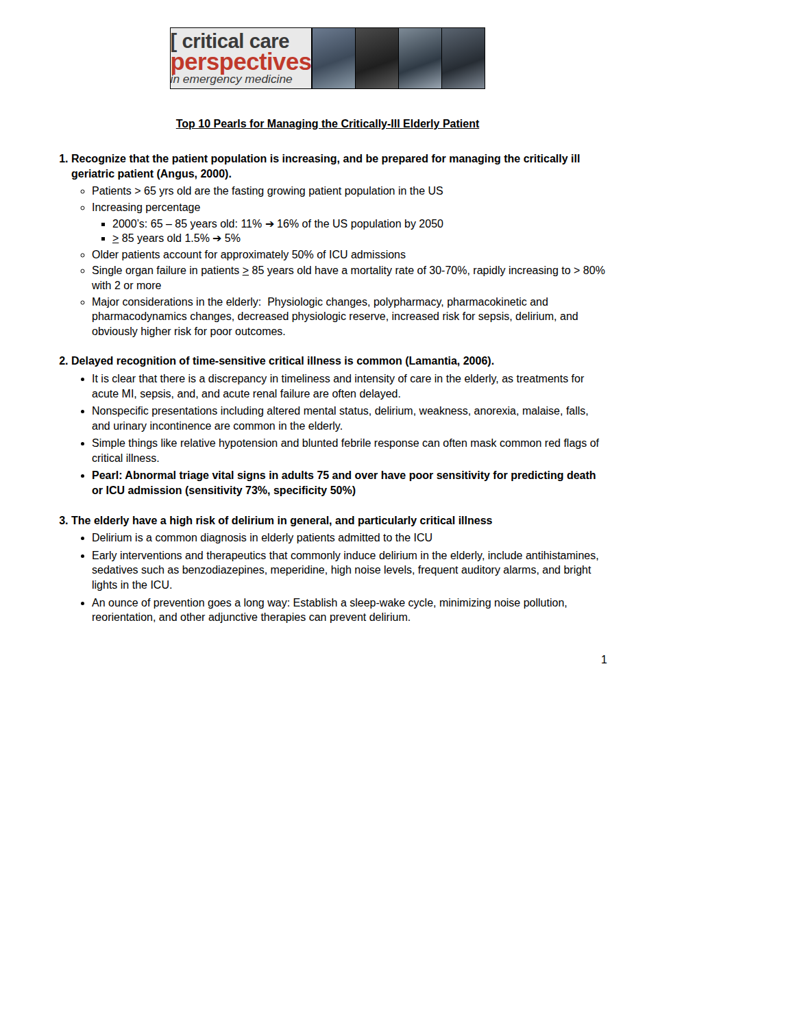| [ critical care perspectives in emergency medicine | | | | |
Top 10 Pearls for Managing the Critically-Ill Elderly Patient
Recognize that the patient population is increasing, and be prepared for managing the critically ill geriatric patient (Angus, 2000).
Patients > 65 yrs old are the fasting growing patient population in the US
Increasing percentage
2000’s: 65 – 85 years old: 11% ➔ 16% of the US population by 2050
> 85 years old 1.5% ➔ 5%
Older patients account for approximately 50% of ICU admissions
Single organ failure in patients > 85 years old have a mortality rate of 30-70%, rapidly increasing to > 80% with 2 or more
Major considerations in the elderly: Physiologic changes, polypharmacy, pharmacokinetic and pharmacodynamics changes, decreased physiologic reserve, increased risk for sepsis, delirium, and obviously higher risk for poor outcomes.
Delayed recognition of time-sensitive critical illness is common (Lamantia, 2006).
It is clear that there is a discrepancy in timeliness and intensity of care in the elderly, as treatments for acute MI, sepsis, and, and acute renal failure are often delayed.
Nonspecific presentations including altered mental status, delirium, weakness, anorexia, malaise, falls, and urinary incontinence are common in the elderly.
Simple things like relative hypotension and blunted febrile response can often mask common red flags of critical illness.
Pearl: Abnormal triage vital signs in adults 75 and over have poor sensitivity for predicting death or ICU admission (sensitivity 73%, specificity 50%)
The elderly have a high risk of delirium in general, and particularly critical illness
Delirium is a common diagnosis in elderly patients admitted to the ICU
Early interventions and therapeutics that commonly induce delirium in the elderly, include antihistamines, sedatives such as benzodiazepines, meperidine, high noise levels, frequent auditory alarms, and bright lights in the ICU.
An ounce of prevention goes a long way: Establish a sleep-wake cycle, minimizing noise pollution, reorientation, and other adjunctive therapies can prevent delirium.
1